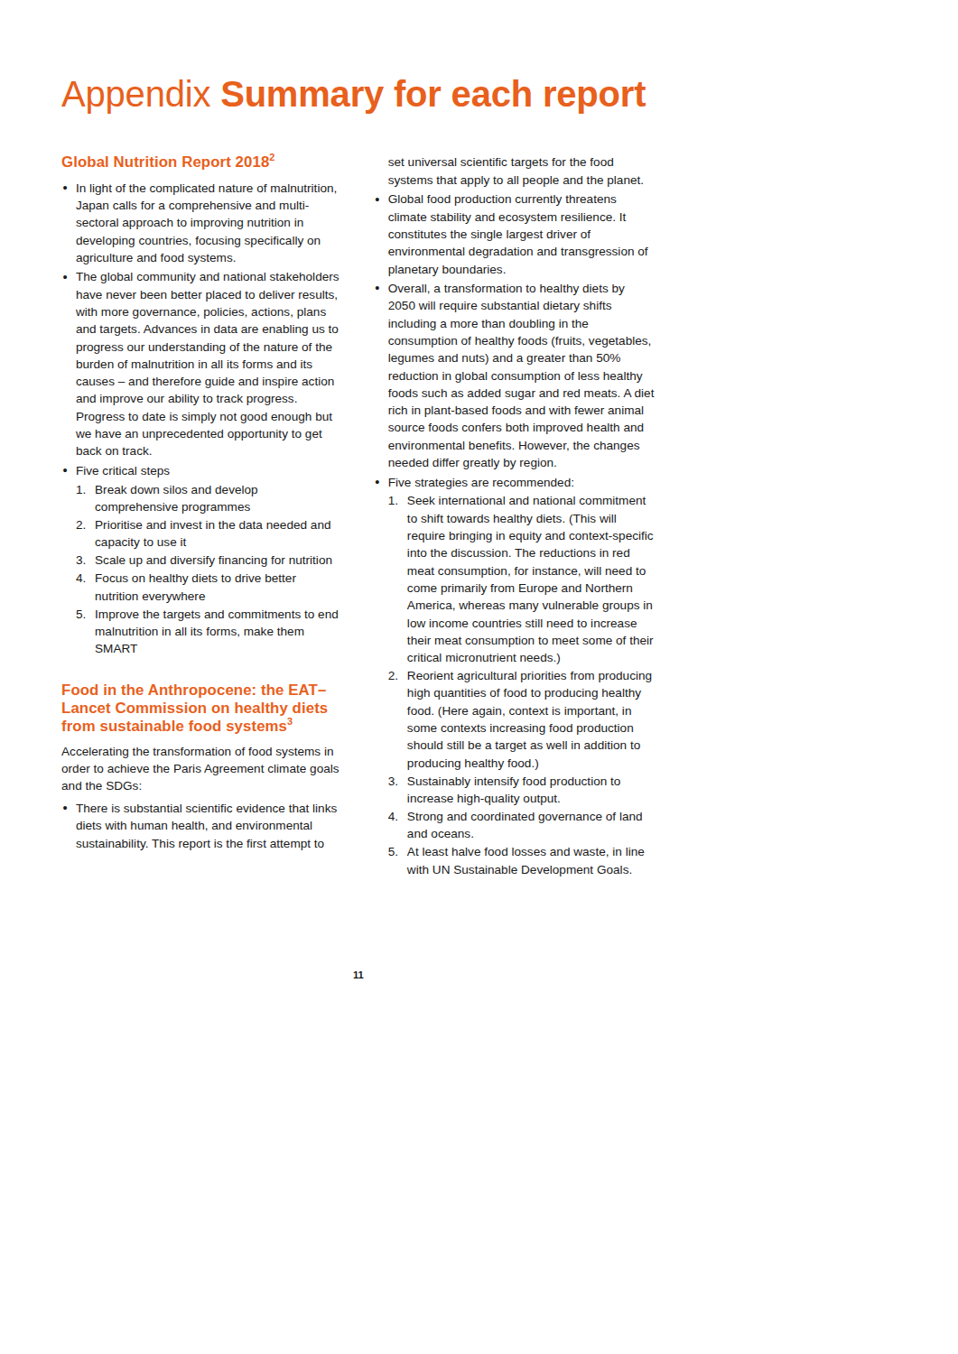Appendix Summary for each report
Global Nutrition Report 20182
In light of the complicated nature of malnutrition, Japan calls for a comprehensive and multi-sectoral approach to improving nutrition in developing countries, focusing specifically on agriculture and food systems.
The global community and national stakeholders have never been better placed to deliver results, with more governance, policies, actions, plans and targets. Advances in data are enabling us to progress our understanding of the nature of the burden of malnutrition in all its forms and its causes – and therefore guide and inspire action and improve our ability to track progress. Progress to date is simply not good enough but we have an unprecedented opportunity to get back on track.
Five critical steps
Break down silos and develop comprehensive programmes
Prioritise and invest in the data needed and capacity to use it
Scale up and diversify financing for nutrition
Focus on healthy diets to drive better nutrition everywhere
Improve the targets and commitments to end malnutrition in all its forms, make them SMART
Food in the Anthropocene: the EAT–Lancet Commission on healthy diets from sustainable food systems3
Accelerating the transformation of food systems in order to achieve the Paris Agreement climate goals and the SDGs:
There is substantial scientific evidence that links diets with human health, and environmental sustainability. This report is the first attempt to set universal scientific targets for the food systems that apply to all people and the planet.
Global food production currently threatens climate stability and ecosystem resilience. It constitutes the single largest driver of environmental degradation and transgression of planetary boundaries.
Overall, a transformation to healthy diets by 2050 will require substantial dietary shifts including a more than doubling in the consumption of healthy foods (fruits, vegetables, legumes and nuts) and a greater than 50% reduction in global consumption of less healthy foods such as added sugar and red meats. A diet rich in plant-based foods and with fewer animal source foods confers both improved health and environmental benefits. However, the changes needed differ greatly by region.
Five strategies are recommended:
Seek international and national commitment to shift towards healthy diets. (This will require bringing in equity and context-specific into the discussion. The reductions in red meat consumption, for instance, will need to come primarily from Europe and Northern America, whereas many vulnerable groups in low income countries still need to increase their meat consumption to meet some of their critical micronutrient needs.)
Reorient agricultural priorities from producing high quantities of food to producing healthy food. (Here again, context is important, in some contexts increasing food production should still be a target as well in addition to producing healthy food.)
Sustainably intensify food production to increase high-quality output.
Strong and coordinated governance of land and oceans.
At least halve food losses and waste, in line with UN Sustainable Development Goals.
11